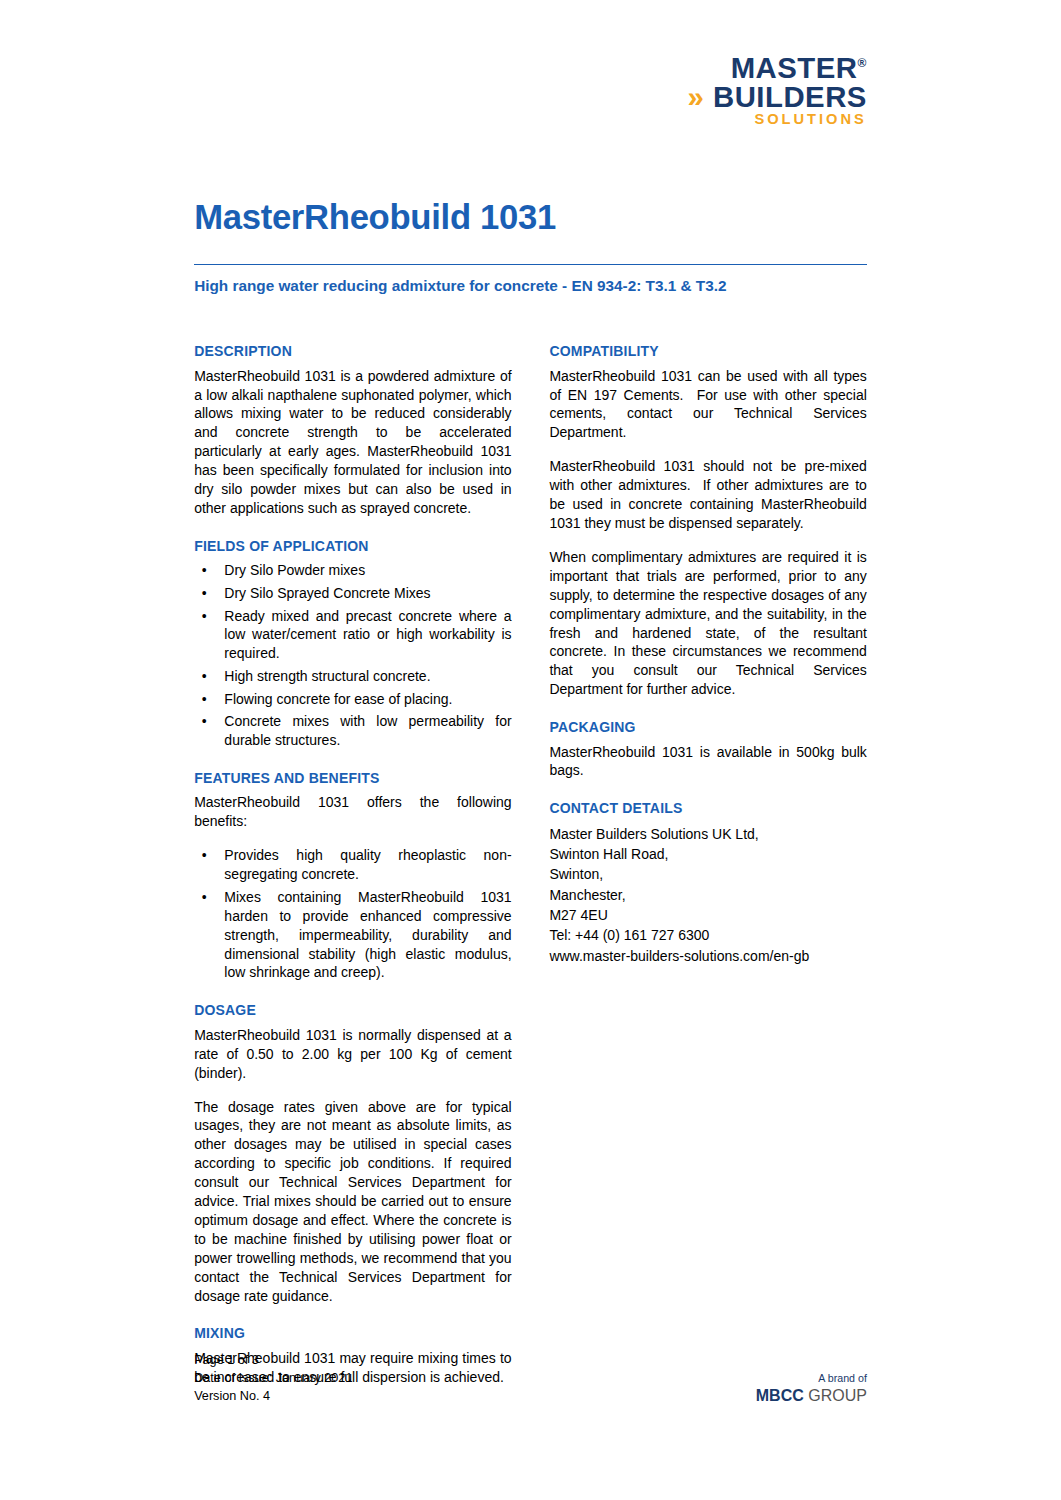MASTER®
» BUILDERS
SOLUTIONS
MasterRheobuild 1031
High range water reducing admixture for concrete - EN 934-2: T3.1 & T3.2
Description
MasterRheobuild 1031 is a powdered admixture of a low alkali napthalene suphonated polymer, which allows mixing water to be reduced considerably and concrete strength to be accelerated particularly at early ages. MasterRheobuild 1031 has been specifically formulated for inclusion into dry silo powder mixes but can also be used in other applications such as sprayed concrete.
Fields of Application
Dry Silo Powder mixes
Dry Silo Sprayed Concrete Mixes
Ready mixed and precast concrete where a low water/cement ratio or high workability is required.
High strength structural concrete.
Flowing concrete for ease of placing.
Concrete mixes with low permeability for durable structures.
Features and Benefits
MasterRheobuild 1031 offers the following benefits:
Provides high quality rheoplastic non-segregating concrete.
Mixes containing MasterRheobuild 1031 harden to provide enhanced compressive strength, impermeability, durability and dimensional stability (high elastic modulus, low shrinkage and creep).
Dosage
MasterRheobuild 1031 is normally dispensed at a rate of 0.50 to 2.00 kg per 100 Kg of cement (binder).
The dosage rates given above are for typical usages, they are not meant as absolute limits, as other dosages may be utilised in special cases according to specific job conditions. If required consult our Technical Services Department for advice. Trial mixes should be carried out to ensure optimum dosage and effect. Where the concrete is to be machine finished by utilising power float or power trowelling methods, we recommend that you contact the Technical Services Department for dosage rate guidance.
Mixing
MasterRheobuild 1031 may require mixing times to be increased to ensure full dispersion is achieved.
Compatibility
MasterRheobuild 1031 can be used with all types of EN 197 Cements. For use with other special cements, contact our Technical Services Department.
MasterRheobuild 1031 should not be pre-mixed with other admixtures. If other admixtures are to be used in concrete containing MasterRheobuild 1031 they must be dispensed separately.
When complimentary admixtures are required it is important that trials are performed, prior to any supply, to determine the respective dosages of any complimentary admixture, and the suitability, in the fresh and hardened state, of the resultant concrete. In these circumstances we recommend that you consult our Technical Services Department for further advice.
Packaging
MasterRheobuild 1031 is available in 500kg bulk bags.
Contact Details
Master Builders Solutions UK Ltd,
Swinton Hall Road,
Swinton,
Manchester,
M27 4EU
Tel: +44 (0) 161 727 6300
www.master-builders-solutions.com/en-gb
Page 1 of 3
Date of Issue: January 2021
Version No. 4
A brand of MBCC GROUP